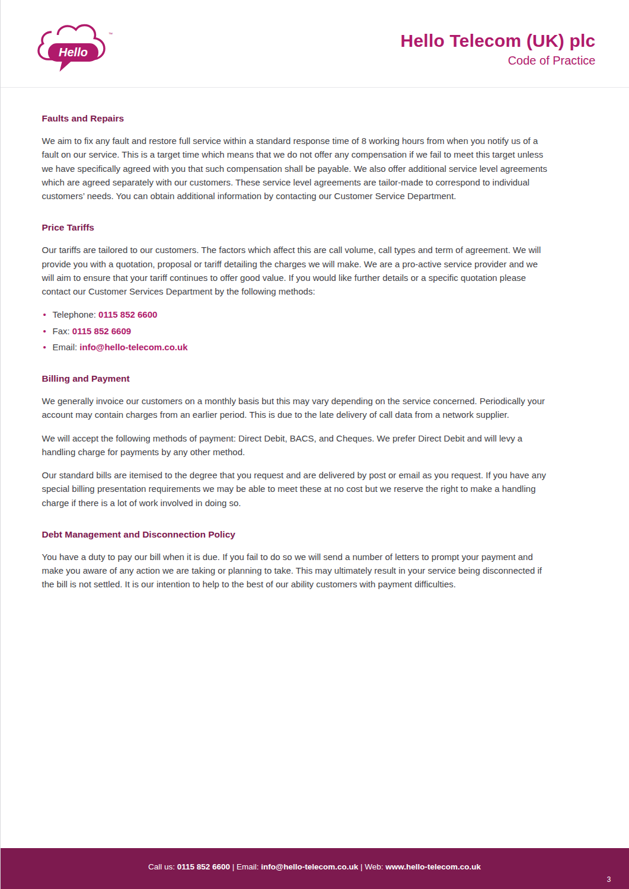Hello ™
Hello Telecom (UK) plc
Code of Practice
Faults and Repairs
We aim to fix any fault and restore full service within a standard response time of 8 working hours from when you notify us of a fault on our service. This is a target time which means that we do not offer any compensation if we fail to meet this target unless we have specifically agreed with you that such compensation shall be payable. We also offer additional service level agreements which are agreed separately with our customers. These service level agreements are tailor-made to correspond to individual customers’ needs. You can obtain additional information by contacting our Customer Service Department.
Price Tariffs
Our tariffs are tailored to our customers. The factors which affect this are call volume, call types and term of agreement. We will provide you with a quotation, proposal or tariff detailing the charges we will make. We are a pro-active service provider and we will aim to ensure that your tariff continues to offer good value. If you would like further details or a specific quotation please contact our Customer Services Department by the following methods:
Telephone: 0115 852 6600
Fax: 0115 852 6609
Email: info@hello-telecom.co.uk
Billing and Payment
We generally invoice our customers on a monthly basis but this may vary depending on the service concerned. Periodically your account may contain charges from an earlier period. This is due to the late delivery of call data from a network supplier.
We will accept the following methods of payment: Direct Debit, BACS, and Cheques. We prefer Direct Debit and will levy a handling charge for payments by any other method.
Our standard bills are itemised to the degree that you request and are delivered by post or email as you request. If you have any special billing presentation requirements we may be able to meet these at no cost but we reserve the right to make a handling charge if there is a lot of work involved in doing so.
Debt Management and Disconnection Policy
You have a duty to pay our bill when it is due. If you fail to do so we will send a number of letters to prompt your payment and make you aware of any action we are taking or planning to take. This may ultimately result in your service being disconnected if the bill is not settled. It is our intention to help to the best of our ability customers with payment difficulties.
Call us: 0115 852 6600 | Email: info@hello-telecom.co.uk | Web: www.hello-telecom.co.uk
3